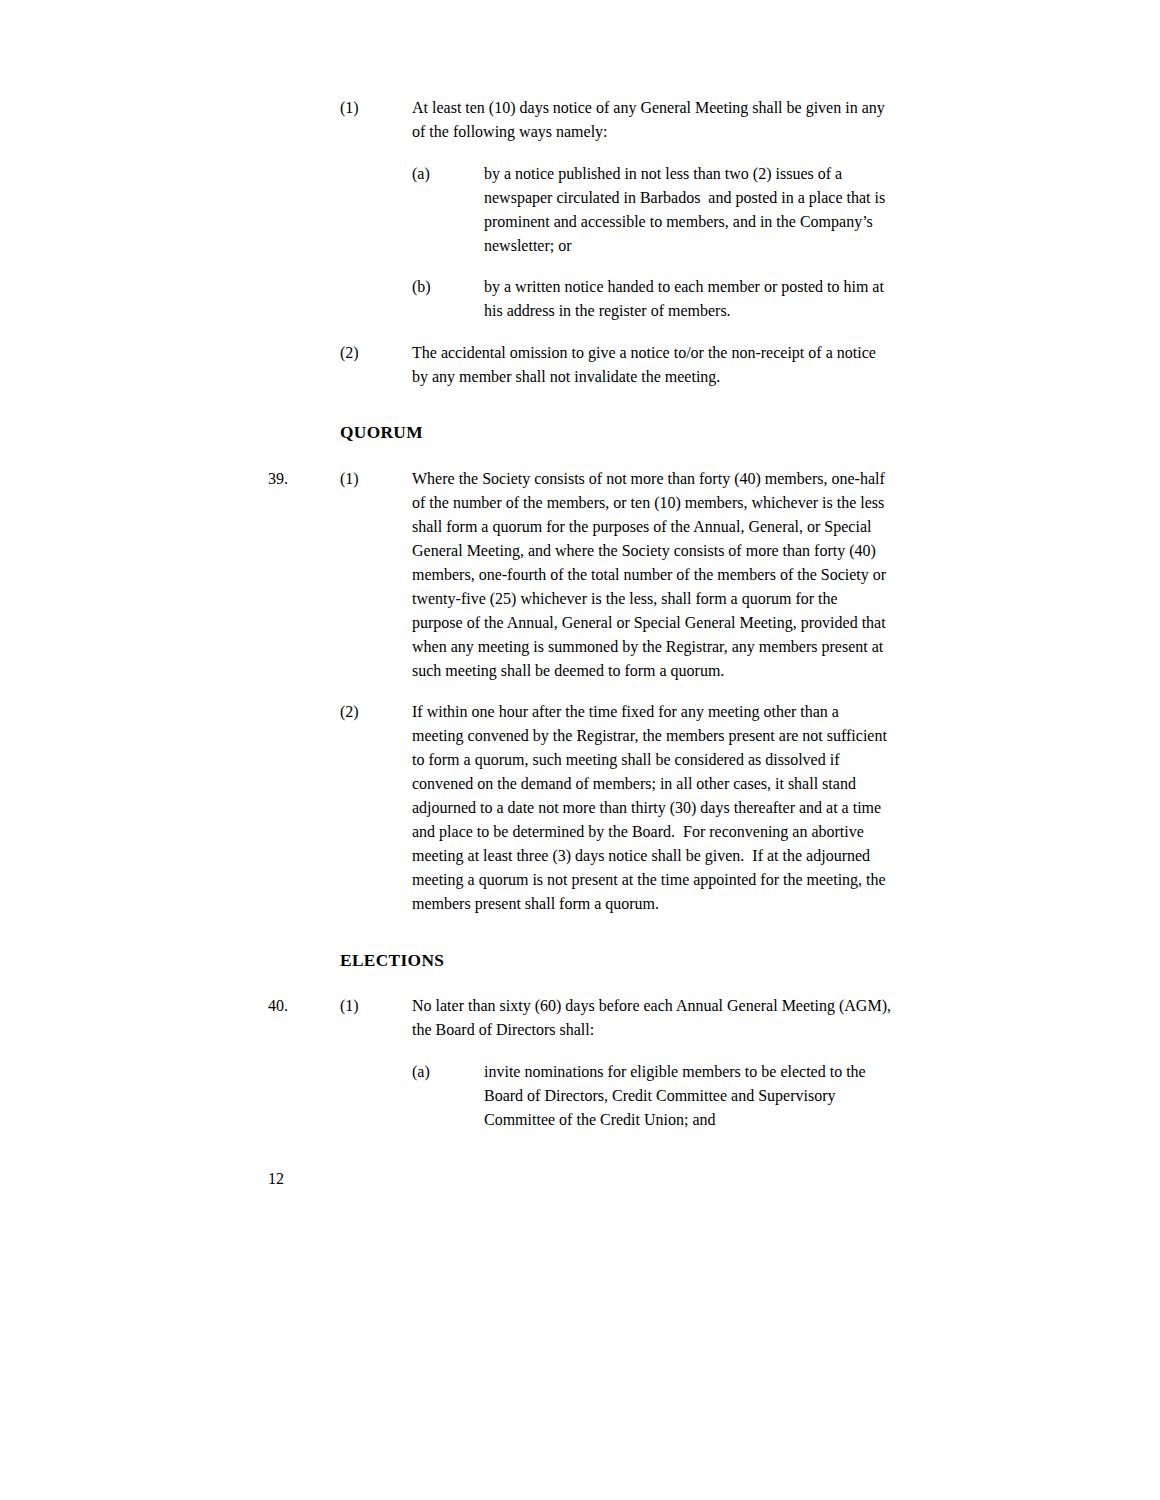(1)
At least ten (10) days notice of any General Meeting shall be given in any of the following ways namely:
(a)
by a notice published in not less than two (2) issues of a newspaper circulated in Barbados and posted in a place that is prominent and accessible to members, and in the Company’s newsletter; or
(b)
by a written notice handed to each member or posted to him at his address in the register of members.
(2)
The accidental omission to give a notice to/or the non-receipt of a notice by any member shall not invalidate the meeting.
QUORUM
39.
(1)
Where the Society consists of not more than forty (40) members, one-half of the number of the members, or ten (10) members, whichever is the less shall form a quorum for the purposes of the Annual, General, or Special General Meeting, and where the Society consists of more than forty (40) members, one-fourth of the total number of the members of the Society or twenty-five (25) whichever is the less, shall form a quorum for the purpose of the Annual, General or Special General Meeting, provided that when any meeting is summoned by the Registrar, any members present at such meeting shall be deemed to form a quorum.
(2)
If within one hour after the time fixed for any meeting other than a meeting convened by the Registrar, the members present are not sufficient to form a quorum, such meeting shall be considered as dissolved if convened on the demand of members; in all other cases, it shall stand adjourned to a date not more than thirty (30) days thereafter and at a time and place to be determined by the Board. For reconvening an abortive meeting at least three (3) days notice shall be given. If at the adjourned meeting a quorum is not present at the time appointed for the meeting, the members present shall form a quorum.
ELECTIONS
40.
(1)
No later than sixty (60) days before each Annual General Meeting (AGM), the Board of Directors shall:
(a)
invite nominations for eligible members to be elected to the Board of Directors, Credit Committee and Supervisory Committee of the Credit Union; and
12